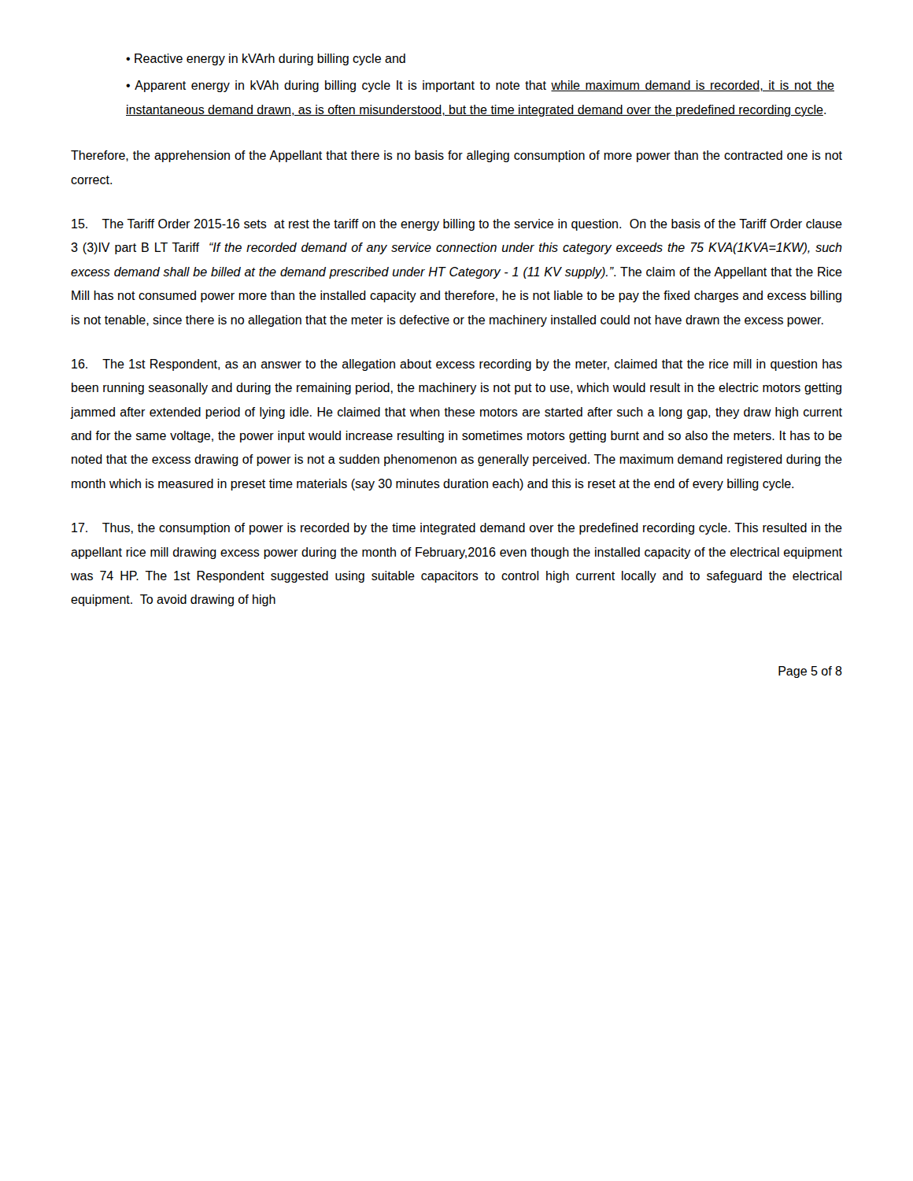• Reactive energy in kVArh during billing cycle and
• Apparent energy in kVAh during billing cycle It is important to note that while maximum demand is recorded, it is not the instantaneous demand drawn, as is often misunderstood, but the time integrated demand over the predefined recording cycle.
Therefore, the apprehension of the Appellant that there is no basis for alleging consumption of more power than the contracted one is not correct.
15. The Tariff Order 2015-16 sets at rest the tariff on the energy billing to the service in question. On the basis of the Tariff Order clause 3 (3)IV part B LT Tariff “If the recorded demand of any service connection under this category exceeds the 75 KVA(1KVA=1KW), such excess demand shall be billed at the demand prescribed under HT Category - 1 (11 KV supply).”. The claim of the Appellant that the Rice Mill has not consumed power more than the installed capacity and therefore, he is not liable to be pay the fixed charges and excess billing is not tenable, since there is no allegation that the meter is defective or the machinery installed could not have drawn the excess power.
16. The 1st Respondent, as an answer to the allegation about excess recording by the meter, claimed that the rice mill in question has been running seasonally and during the remaining period, the machinery is not put to use, which would result in the electric motors getting jammed after extended period of lying idle. He claimed that when these motors are started after such a long gap, they draw high current and for the same voltage, the power input would increase resulting in sometimes motors getting burnt and so also the meters. It has to be noted that the excess drawing of power is not a sudden phenomenon as generally perceived. The maximum demand registered during the month which is measured in preset time materials (say 30 minutes duration each) and this is reset at the end of every billing cycle.
17. Thus, the consumption of power is recorded by the time integrated demand over the predefined recording cycle. This resulted in the appellant rice mill drawing excess power during the month of February,2016 even though the installed capacity of the electrical equipment was 74 HP. The 1st Respondent suggested using suitable capacitors to control high current locally and to safeguard the electrical equipment. To avoid drawing of high
Page 5 of 8